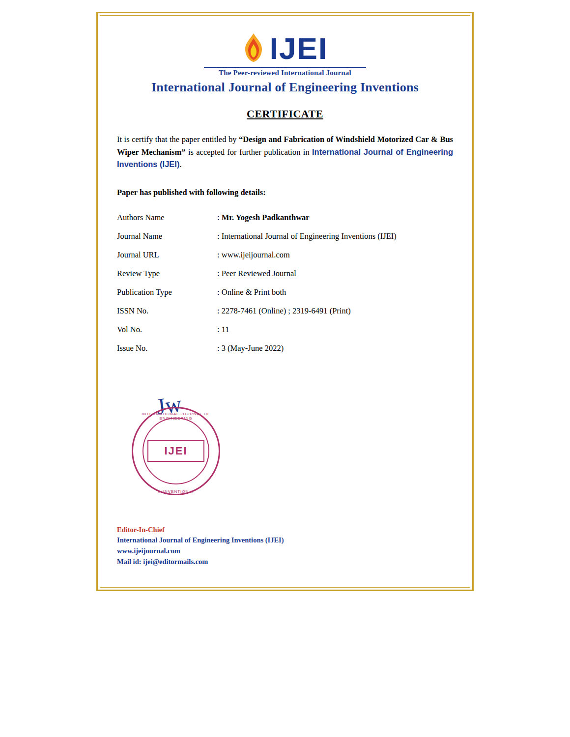IJEI
The Peer-reviewed International Journal
International Journal of Engineering Inventions
CERTIFICATE
It is certify that the paper entitled by “Design and Fabrication of Windshield Motorized Car & Bus Wiper Mechanism” is accepted for further publication in International Journal of Engineering Inventions (IJEI).
Paper has published with following details:
| Authors Name | : Mr. Yogesh Padkanthwar |
| Journal Name | : International Journal of Engineering Inventions (IJEI) |
| Journal URL | : www.ijeijournal.com |
| Review Type | : Peer Reviewed Journal |
| Publication Type | : Online & Print both |
| ISSN No. | : 2278-7461 (Online) ; 2319-6491 (Print) |
| Vol No. | : 11 |
| Issue No. | : 3 (May-June 2022) |
Jw
INTERNATIONAL JOURNAL OF ENGINEERING
IJEI
★ INVENTION ★
Editor-In-Chief
International Journal of Engineering Inventions (IJEI)
www.ijeijournal.com
Mail id: ijei@editormails.com